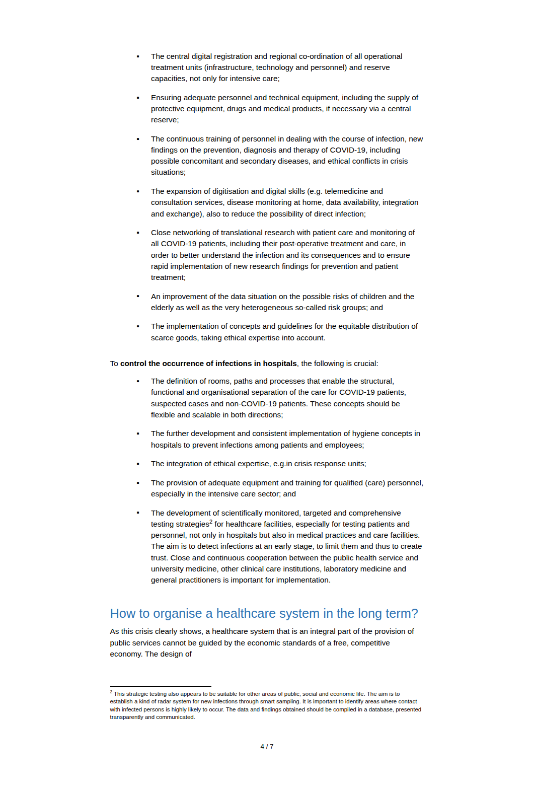The central digital registration and regional co-ordination of all operational treatment units (infrastructure, technology and personnel) and reserve capacities, not only for intensive care;
Ensuring adequate personnel and technical equipment, including the supply of protective equipment, drugs and medical products, if necessary via a central reserve;
The continuous training of personnel in dealing with the course of infection, new findings on the prevention, diagnosis and therapy of COVID-19, including possible concomitant and secondary diseases, and ethical conflicts in crisis situations;
The expansion of digitisation and digital skills (e.g. telemedicine and consultation services, disease monitoring at home, data availability, integration and exchange), also to reduce the possibility of direct infection;
Close networking of translational research with patient care and monitoring of all COVID-19 patients, including their post-operative treatment and care, in order to better understand the infection and its consequences and to ensure rapid implementation of new research findings for prevention and patient treatment;
An improvement of the data situation on the possible risks of children and the elderly as well as the very heterogeneous so-called risk groups; and
The implementation of concepts and guidelines for the equitable distribution of scarce goods, taking ethical expertise into account.
To control the occurrence of infections in hospitals, the following is crucial:
The definition of rooms, paths and processes that enable the structural, functional and organisational separation of the care for COVID-19 patients, suspected cases and non-COVID-19 patients. These concepts should be flexible and scalable in both directions;
The further development and consistent implementation of hygiene concepts in hospitals to prevent infections among patients and employees;
The integration of ethical expertise, e.g.in crisis response units;
The provision of adequate equipment and training for qualified (care) personnel, especially in the intensive care sector; and
The development of scientifically monitored, targeted and comprehensive testing strategies2 for healthcare facilities, especially for testing patients and personnel, not only in hospitals but also in medical practices and care facilities. The aim is to detect infections at an early stage, to limit them and thus to create trust. Close and continuous cooperation between the public health service and university medicine, other clinical care institutions, laboratory medicine and general practitioners is important for implementation.
How to organise a healthcare system in the long term?
As this crisis clearly shows, a healthcare system that is an integral part of the provision of public services cannot be guided by the economic standards of a free, competitive economy. The design of
2 This strategic testing also appears to be suitable for other areas of public, social and economic life. The aim is to establish a kind of radar system for new infections through smart sampling. It is important to identify areas where contact with infected persons is highly likely to occur. The data and findings obtained should be compiled in a database, presented transparently and communicated.
4 / 7